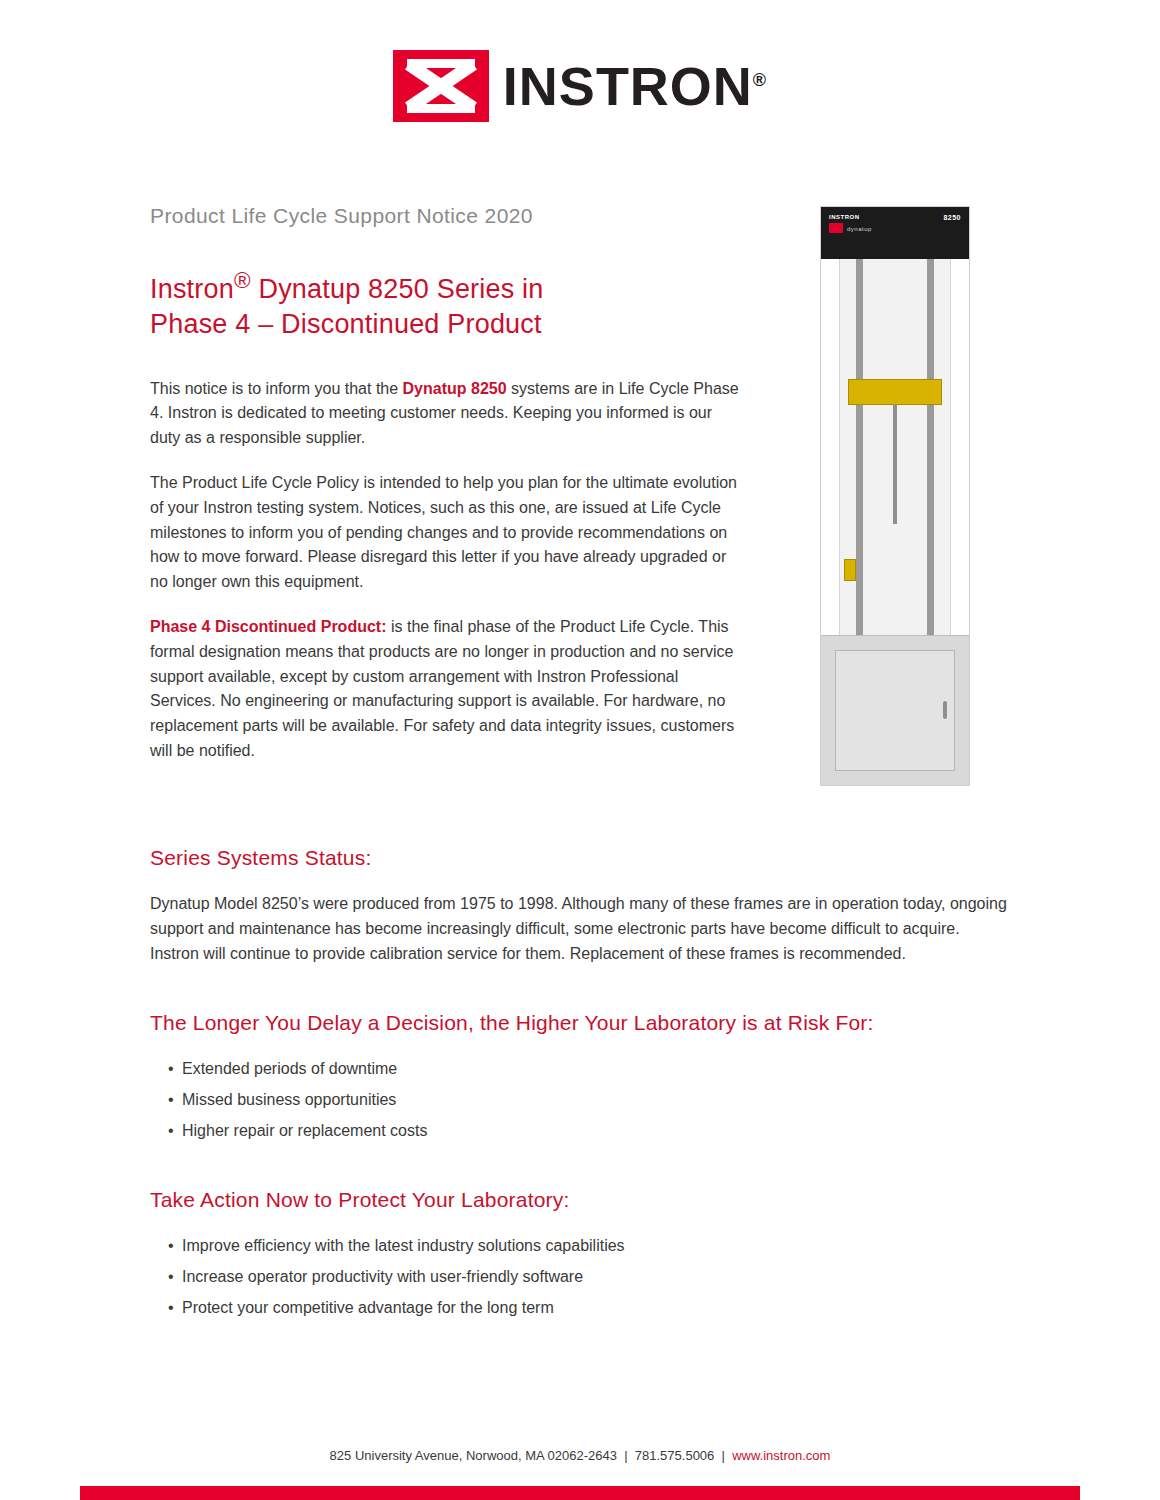INSTRON®
Product Life Cycle Support Notice 2020
Instron® Dynatup 8250 Series in
Phase 4 – Discontinued Product
This notice is to inform you that the Dynatup 8250 systems are in Life Cycle Phase 4. Instron is dedicated to meeting customer needs. Keeping you informed is our duty as a responsible supplier.
The Product Life Cycle Policy is intended to help you plan for the ultimate evolution of your Instron testing system. Notices, such as this one, are issued at Life Cycle milestones to inform you of pending changes and to provide recommendations on how to move forward. Please disregard this letter if you have already upgraded or no longer own this equipment.
Phase 4 Discontinued Product: is the final phase of the Product Life Cycle. This formal designation means that products are no longer in production and no service support available, except by custom arrangement with Instron Professional Services. No engineering or manufacturing support is available. For hardware, no replacement parts will be available. For safety and data integrity issues, customers will be notified.
INSTRON 8250 dynatup
Series Systems Status:
Dynatup Model 8250’s were produced from 1975 to 1998. Although many of these frames are in operation today, ongoing support and maintenance has become increasingly difficult, some electronic parts have become difficult to acquire. Instron will continue to provide calibration service for them. Replacement of these frames is recommended.
The Longer You Delay a Decision, the Higher Your Laboratory is at Risk For:
Extended periods of downtime
Missed business opportunities
Higher repair or replacement costs
Take Action Now to Protect Your Laboratory:
Improve efficiency with the latest industry solutions capabilities
Increase operator productivity with user-friendly software
Protect your competitive advantage for the long term
825 University Avenue, Norwood, MA 02062-2643 | 781.575.5006 | www.instron.com